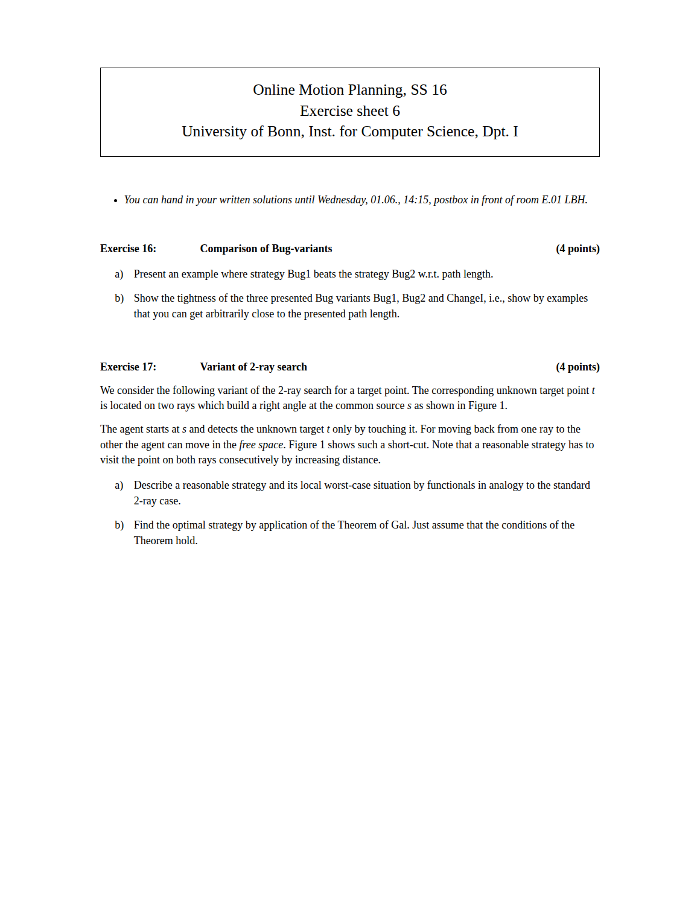Online Motion Planning, SS 16
Exercise sheet 6
University of Bonn, Inst. for Computer Science, Dpt. I
You can hand in your written solutions until Wednesday, 01.06., 14:15, postbox in front of room E.01 LBH.
Exercise 16: Comparison of Bug-variants (4 points)
Present an example where strategy Bug1 beats the strategy Bug2 w.r.t. path length.
Show the tightness of the three presented Bug variants Bug1, Bug2 and ChangeI, i.e., show by examples that you can get arbitrarily close to the presented path length.
Exercise 17: Variant of 2-ray search (4 points)
We consider the following variant of the 2-ray search for a target point. The corresponding unknown target point t is located on two rays which build a right angle at the common source s as shown in Figure 1.
The agent starts at s and detects the unknown target t only by touching it. For moving back from one ray to the other the agent can move in the free space. Figure 1 shows such a short-cut. Note that a reasonable strategy has to visit the point on both rays consecutively by increasing distance.
Describe a reasonable strategy and its local worst-case situation by functionals in analogy to the standard 2-ray case.
Find the optimal strategy by application of the Theorem of Gal. Just assume that the conditions of the Theorem hold.